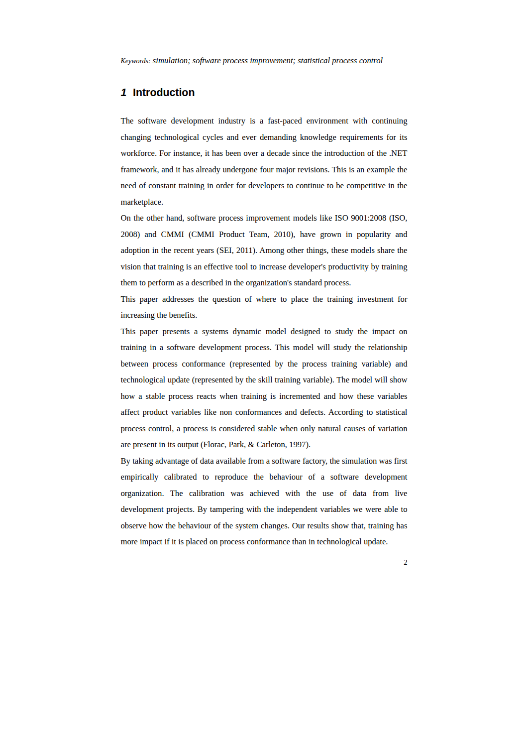Keywords: simulation; software process improvement; statistical process control
1 Introduction
The software development industry is a fast-paced environment with continuing changing technological cycles and ever demanding knowledge requirements for its workforce. For instance, it has been over a decade since the introduction of the .NET framework, and it has already undergone four major revisions. This is an example the need of constant training in order for developers to continue to be competitive in the marketplace.
On the other hand, software process improvement models like ISO 9001:2008 (ISO, 2008) and CMMI (CMMI Product Team, 2010), have grown in popularity and adoption in the recent years (SEI, 2011). Among other things, these models share the vision that training is an effective tool to increase developer's productivity by training them to perform as a described in the organization's standard process.
This paper addresses the question of where to place the training investment for increasing the benefits.
This paper presents a systems dynamic model designed to study the impact on training in a software development process. This model will study the relationship between process conformance (represented by the process training variable) and technological update (represented by the skill training variable). The model will show how a stable process reacts when training is incremented and how these variables affect product variables like non conformances and defects. According to statistical process control, a process is considered stable when only natural causes of variation are present in its output (Florac, Park, & Carleton, 1997).
By taking advantage of data available from a software factory, the simulation was first empirically calibrated to reproduce the behaviour of a software development organization. The calibration was achieved with the use of data from live development projects. By tampering with the independent variables we were able to observe how the behaviour of the system changes. Our results show that, training has more impact if it is placed on process conformance than in technological update.
2